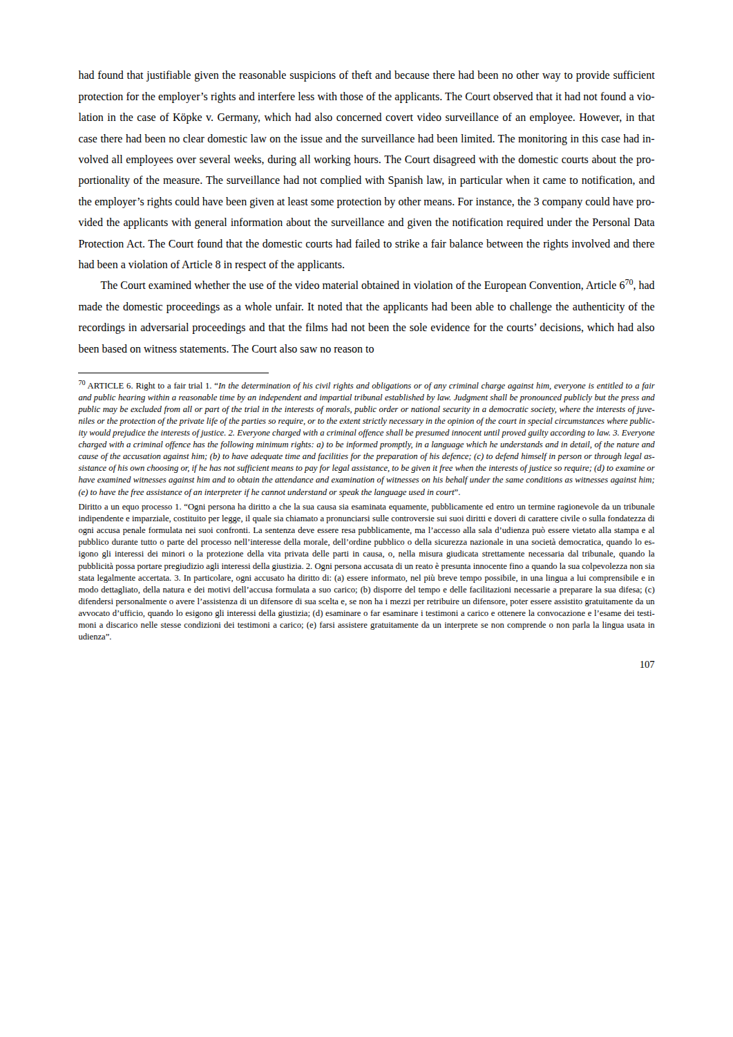had found that justifiable given the reasonable suspicions of theft and because there had been no other way to provide sufficient protection for the employer’s rights and interfere less with those of the applicants. The Court observed that it had not found a violation in the case of Köpke v. Germany, which had also concerned covert video surveillance of an employee. However, in that case there had been no clear domestic law on the issue and the surveillance had been limited. The monitoring in this case had involved all employees over several weeks, during all working hours. The Court disagreed with the domestic courts about the proportionality of the measure. The surveillance had not complied with Spanish law, in particular when it came to notification, and the employer’s rights could have been given at least some protection by other means. For instance, the 3 company could have provided the applicants with general information about the surveillance and given the notification required under the Personal Data Protection Act. The Court found that the domestic courts had failed to strike a fair balance between the rights involved and there had been a violation of Article 8 in respect of the applicants.
The Court examined whether the use of the video material obtained in violation of the European Convention, Article 670, had made the domestic proceedings as a whole unfair. It noted that the applicants had been able to challenge the authenticity of the recordings in adversarial proceedings and that the films had not been the sole evidence for the courts’ decisions, which had also been based on witness statements. The Court also saw no reason to
70 ARTICLE 6. Right to a fair trial 1. “In the determination of his civil rights and obligations or of any criminal charge against him, everyone is entitled to a fair and public hearing within a reasonable time by an independent and impartial tribunal established by law. Judgment shall be pronounced publicly but the press and public may be excluded from all or part of the trial in the interests of morals, public order or national security in a democratic society, where the interests of juveniles or the protection of the private life of the parties so require, or to the extent strictly necessary in the opinion of the court in special circumstances where publicity would prejudice the interests of justice. 2. Everyone charged with a criminal offence shall be presumed innocent until proved guilty according to law. 3. Everyone charged with a criminal offence has the following minimum rights: a) to be informed promptly, in a language which he understands and in detail, of the nature and cause of the accusation against him; (b) to have adequate time and facilities for the preparation of his defence; (c) to defend himself in person or through legal assistance of his own choosing or, if he has not sufficient means to pay for legal assistance, to be given it free when the interests of justice so require; (d) to examine or have examined witnesses against him and to obtain the attendance and examination of witnesses on his behalf under the same conditions as witnesses against him; (e) to have the free assistance of an interpreter if he cannot understand or speak the language used in court”.
Diritto a un equo processo 1. “Ogni persona ha diritto a che la sua causa sia esaminata equamente, pubblicamente ed entro un termine ragionevole da un tribunale indipendente e imparziale, costituito per legge, il quale sia chiamato a pronunciarsi sulle controversie sui suoi diritti e doveri di carattere civile o sulla fondatezza di ogni accusa penale formulata nei suoi confronti. La sentenza deve essere resa pubblicamente, ma l’accesso alla sala d’udienza può essere vietato alla stampa e al pubblico durante tutto o parte del processo nell’interesse della morale, dell’ordine pubblico o della sicurezza nazionale in una società democratica, quando lo esigono gli interessi dei minori o la protezione della vita privata delle parti in causa, o, nella misura giudicata strettamente necessaria dal tribunale, quando la pubblicità possa portare pregiudizio agli interessi della giustizia. 2. Ogni persona accusata di un reato è presunta innocente fino a quando la sua colpevolezza non sia stata legalmente accertata. 3. In particolare, ogni accusato ha diritto di: (a) essere informato, nel più breve tempo possibile, in una lingua a lui comprensibile e in modo dettagliato, della natura e dei motivi dell’accusa formulata a suo carico; (b) disporre del tempo e delle facilitazioni necessarie a preparare la sua difesa; (c) difendersi personalmente o avere l’assistenza di un difensore di sua scelta e, se non ha i mezzi per retribuire un difensore, poter essere assistito gratuitamente da un avvocato d’ufficio, quando lo esigono gli interessi della giustizia; (d) esaminare o far esaminare i testimoni a carico e ottenere la convocazione e l’esame dei testimoni a discarico nelle stesse condizioni dei testimoni a carico; (e) farsi assistere gratuitamente da un interprete se non comprende o non parla la lingua usata in udienza”.
107